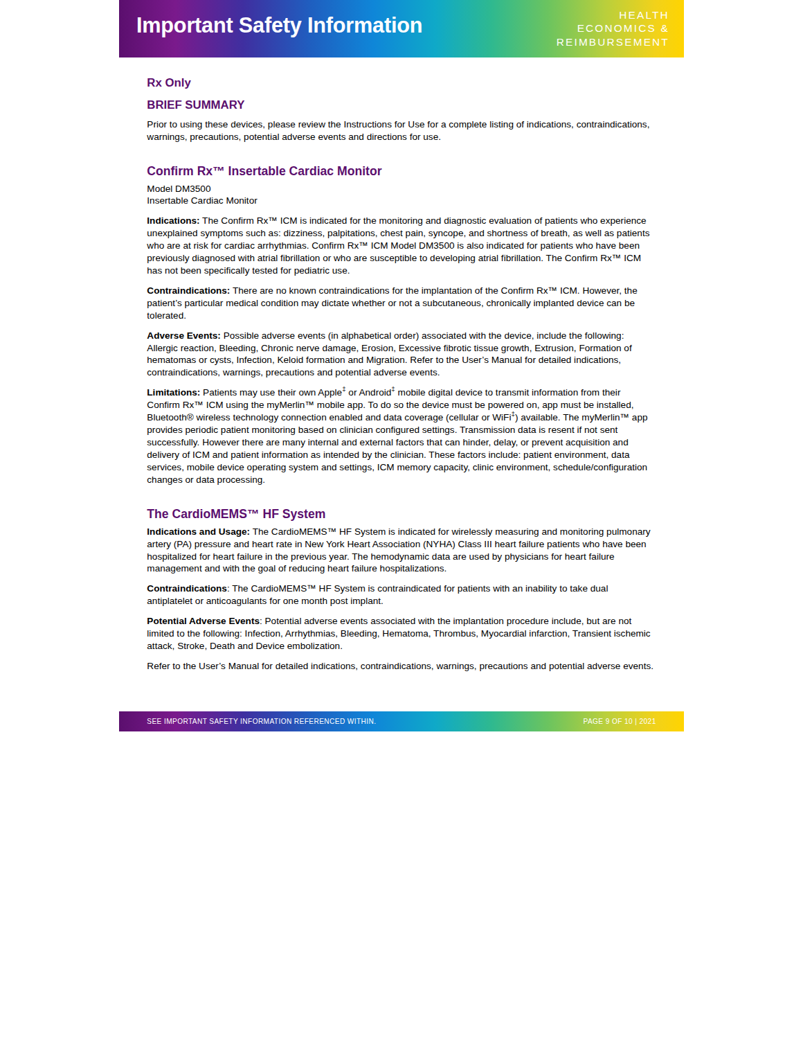Important Safety Information
HEALTH
ECONOMICS &
REIMBURSEMENT
Rx Only
BRIEF SUMMARY
Prior to using these devices, please review the Instructions for Use for a complete listing of indications, contraindications, warnings, precautions, potential adverse events and directions for use.
Confirm Rx™ Insertable Cardiac Monitor
Model DM3500
Insertable Cardiac Monitor
Indications: The Confirm Rx™ ICM is indicated for the monitoring and diagnostic evaluation of patients who experience unexplained symptoms such as: dizziness, palpitations, chest pain, syncope, and shortness of breath, as well as patients who are at risk for cardiac arrhythmias. Confirm Rx™ ICM Model DM3500 is also indicated for patients who have been previously diagnosed with atrial fibrillation or who are susceptible to developing atrial fibrillation. The Confirm Rx™ ICM has not been specifically tested for pediatric use.
Contraindications: There are no known contraindications for the implantation of the Confirm Rx™ ICM. However, the patient’s particular medical condition may dictate whether or not a subcutaneous, chronically implanted device can be tolerated.
Adverse Events: Possible adverse events (in alphabetical order) associated with the device, include the following: Allergic reaction, Bleeding, Chronic nerve damage, Erosion, Excessive fibrotic tissue growth, Extrusion, Formation of hematomas or cysts, Infection, Keloid formation and Migration. Refer to the User’s Manual for detailed indications, contraindications, warnings, precautions and potential adverse events.
Limitations: Patients may use their own Apple‡ or Android‡ mobile digital device to transmit information from their Confirm Rx™ ICM using the myMerlin™ mobile app. To do so the device must be powered on, app must be installed, Bluetooth® wireless technology connection enabled and data coverage (cellular or WiFi‡) available. The myMerlin™ app provides periodic patient monitoring based on clinician configured settings. Transmission data is resent if not sent successfully. However there are many internal and external factors that can hinder, delay, or prevent acquisition and delivery of ICM and patient information as intended by the clinician. These factors include: patient environment, data services, mobile device operating system and settings, ICM memory capacity, clinic environment, schedule/configuration changes or data processing.
The CardioMEMS™ HF System
Indications and Usage: The CardioMEMS™ HF System is indicated for wirelessly measuring and monitoring pulmonary artery (PA) pressure and heart rate in New York Heart Association (NYHA) Class III heart failure patients who have been hospitalized for heart failure in the previous year. The hemodynamic data are used by physicians for heart failure management and with the goal of reducing heart failure hospitalizations.
Contraindications: The CardioMEMS™ HF System is contraindicated for patients with an inability to take dual antiplatelet or anticoagulants for one month post implant.
Potential Adverse Events: Potential adverse events associated with the implantation procedure include, but are not limited to the following: Infection, Arrhythmias, Bleeding, Hematoma, Thrombus, Myocardial infarction, Transient ischemic attack, Stroke, Death and Device embolization.
Refer to the User’s Manual for detailed indications, contraindications, warnings, precautions and potential adverse events.
SEE IMPORTANT SAFETY INFORMATION REFERENCED WITHIN.
PAGE 9 OF 10 | 2021